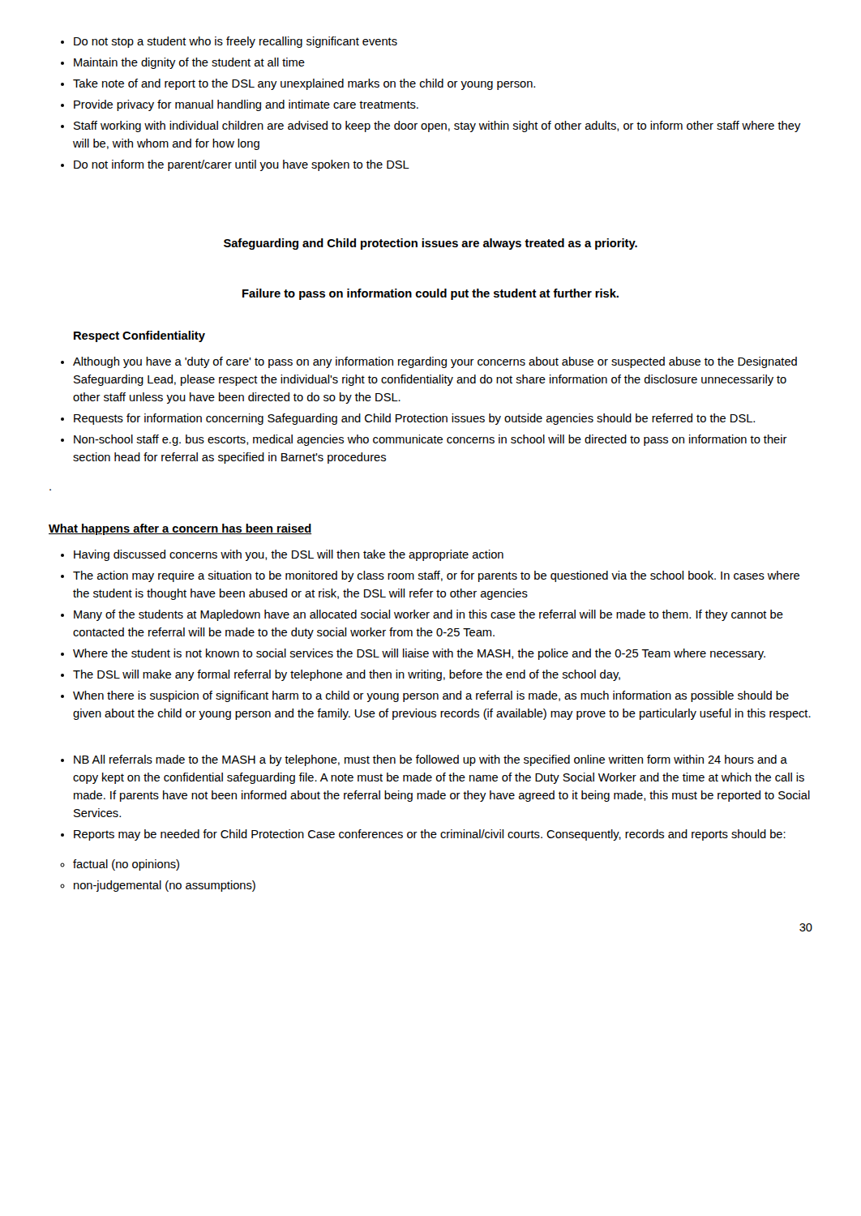Do not stop a student who is freely recalling significant events
Maintain the dignity of the student at all time
Take note of and report to the DSL any unexplained marks on the child or young person.
Provide privacy for manual handling and intimate care treatments.
Staff working with individual children are advised to keep the door open, stay within sight of other adults, or to inform other staff where they will be, with whom and for how long
Do not inform the parent/carer until you have spoken to the DSL
Safeguarding and Child protection issues are always treated as a priority.
Failure to pass on information could put the student at further risk.
Respect Confidentiality
Although you have a 'duty of care' to pass on any information regarding your concerns about abuse or suspected abuse to the Designated Safeguarding Lead, please respect the individual's right to confidentiality and do not share information of the disclosure unnecessarily to other staff unless you have been directed to do so by the DSL.
Requests for information concerning Safeguarding and Child Protection issues by outside agencies should be referred to the DSL.
Non-school staff e.g. bus escorts, medical agencies who communicate concerns in school will be directed to pass on information to their section head for referral as specified in Barnet's procedures
.
What happens after a concern has been raised
Having discussed concerns with you, the DSL will then take the appropriate action
The action may require a situation to be monitored by class room staff, or for parents to be questioned via the school book. In cases where the student is thought have been abused or at risk, the DSL will refer to other agencies
Many of the students at Mapledown have an allocated social worker and in this case the referral will be made to them. If they cannot be contacted the referral will be made to the duty social worker from the 0-25 Team.
Where the student is not known to social services the DSL will liaise with the MASH, the police and the 0-25 Team where necessary.
The DSL will make any formal referral by telephone and then in writing, before the end of the school day,
When there is suspicion of significant harm to a child or young person and a referral is made, as much information as possible should be given about the child or young person and the family. Use of previous records (if available) may prove to be particularly useful in this respect.
NB All referrals made to the MASH a by telephone, must then be followed up with the specified online written form within 24 hours and a copy kept on the confidential safeguarding file. A note must be made of the name of the Duty Social Worker and the time at which the call is made. If parents have not been informed about the referral being made or they have agreed to it being made, this must be reported to Social Services.
Reports may be needed for Child Protection Case conferences or the criminal/civil courts. Consequently, records and reports should be:
factual (no opinions)
non-judgemental (no assumptions)
30